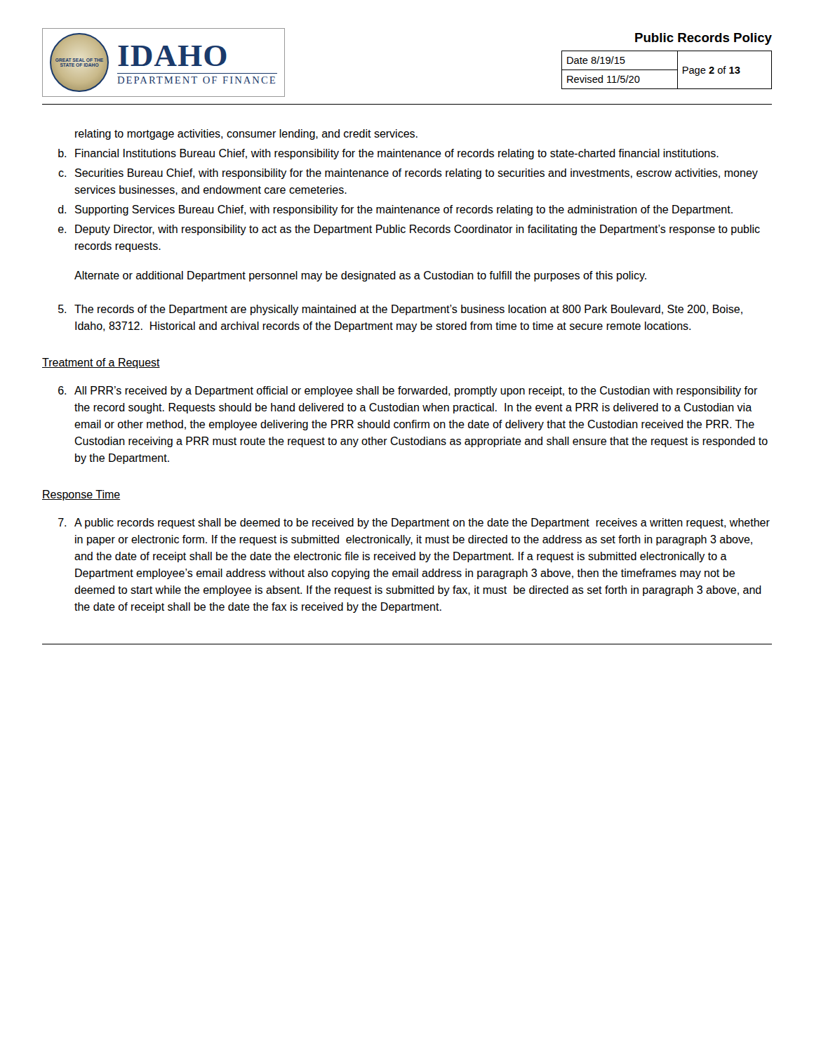GREAT SEAL OF THE STATE OF IDAHO
IDAHO
DEPARTMENT OF FINANCE
Public Records Policy
| Date 8/19/15 | Page 2 of 13 |
| Revised 11/5/20 |
relating to mortgage activities, consumer lending, and credit services.
Financial Institutions Bureau Chief, with responsibility for the maintenance of records relating to state-charted financial institutions.
Securities Bureau Chief, with responsibility for the maintenance of records relating to securities and investments, escrow activities, money services businesses, and endowment care cemeteries.
Supporting Services Bureau Chief, with responsibility for the maintenance of records relating to the administration of the Department.
Deputy Director, with responsibility to act as the Department Public Records Coordinator in facilitating the Department’s response to public records requests.
Alternate or additional Department personnel may be designated as a Custodian to fulfill the purposes of this policy.
The records of the Department are physically maintained at the Department’s business location at 800 Park Boulevard, Ste 200, Boise, Idaho, 83712. Historical and archival records of the Department may be stored from time to time at secure remote locations.
Treatment of a Request
All PRR’s received by a Department official or employee shall be forwarded, promptly upon receipt, to the Custodian with responsibility for the record sought. Requests should be hand delivered to a Custodian when practical. In the event a PRR is delivered to a Custodian via email or other method, the employee delivering the PRR should confirm on the date of delivery that the Custodian received the PRR. The Custodian receiving a PRR must route the request to any other Custodians as appropriate and shall ensure that the request is responded to by the Department.
Response Time
A public records request shall be deemed to be received by the Department on the date the Department receives a written request, whether in paper or electronic form. If the request is submitted electronically, it must be directed to the address as set forth in paragraph 3 above, and the date of receipt shall be the date the electronic file is received by the Department. If a request is submitted electronically to a Department employee’s email address without also copying the email address in paragraph 3 above, then the timeframes may not be deemed to start while the employee is absent. If the request is submitted by fax, it must be directed as set forth in paragraph 3 above, and the date of receipt shall be the date the fax is received by the Department.